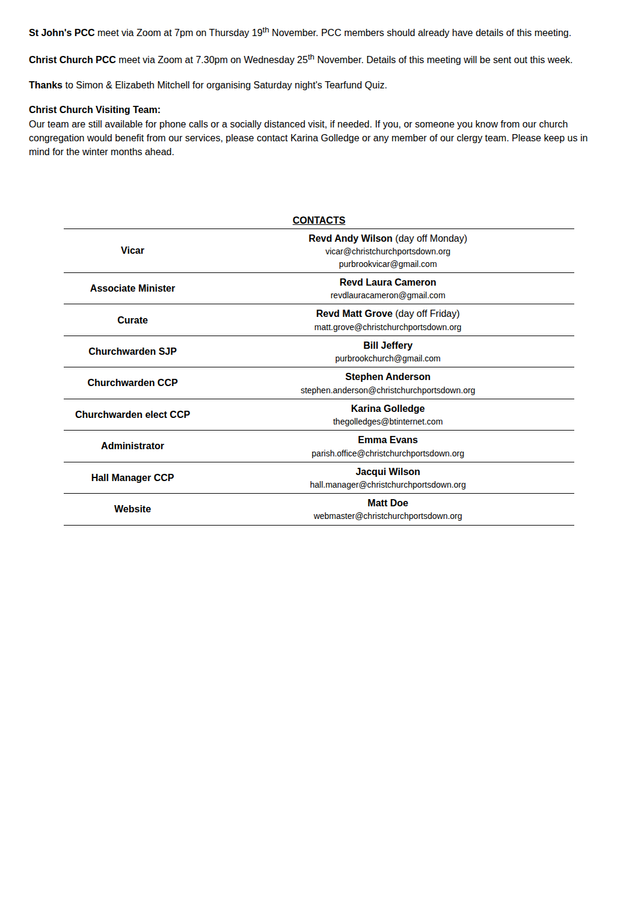St John's PCC meet via Zoom at 7pm on Thursday 19th November. PCC members should already have details of this meeting.
Christ Church PCC meet via Zoom at 7.30pm on Wednesday 25th November. Details of this meeting will be sent out this week.
Thanks to Simon & Elizabeth Mitchell for organising Saturday night's Tearfund Quiz.
Christ Church Visiting Team:
Our team are still available for phone calls or a socially distanced visit, if needed. If you, or someone you know from our church congregation would benefit from our services, please contact Karina Golledge or any member of our clergy team. Please keep us in mind for the winter months ahead.
CONTACTS
| Vicar | Revd Andy Wilson (day off Monday) vicar@christchurchportsdown.org purbrookvicar@gmail.com |
| Associate Minister | Revd Laura Cameron revdlauracameron@gmail.com |
| Curate | Revd Matt Grove (day off Friday) matt.grove@christchurchportsdown.org |
| Churchwarden SJP | Bill Jeffery purbrookchurch@gmail.com |
| Churchwarden CCP | Stephen Anderson stephen.anderson@christchurchportsdown.org |
| Churchwarden elect CCP | Karina Golledge thegolledges@btinternet.com |
| Administrator | Emma Evans parish.office@christchurchportsdown.org |
| Hall Manager CCP | Jacqui Wilson hall.manager@christchurchportsdown.org |
| Website | Matt Doe webmaster@christchurchportsdown.org |